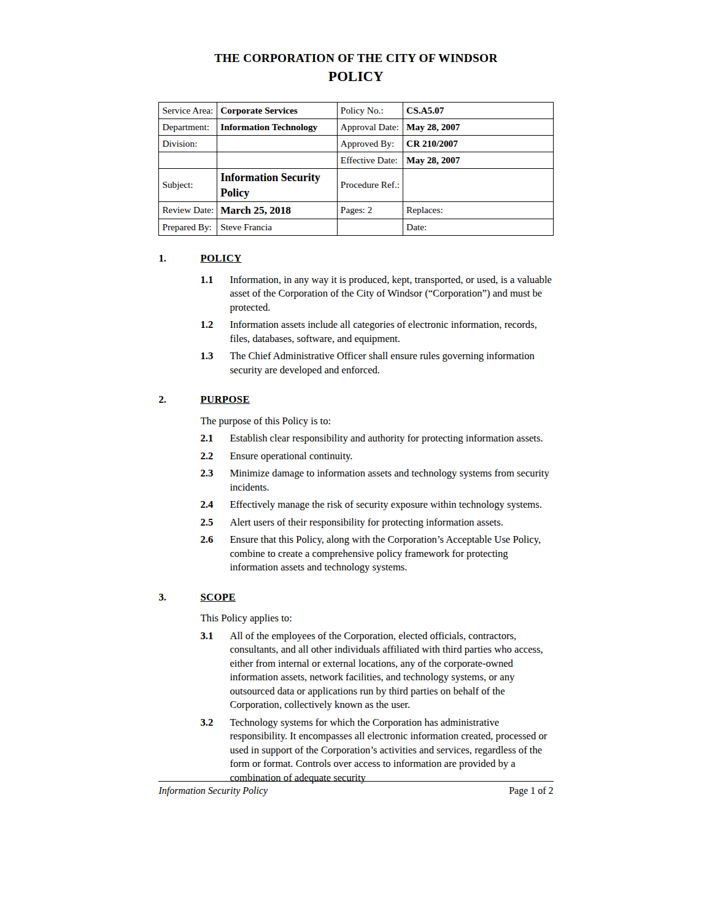THE CORPORATION OF THE CITY OF WINDSOR
POLICY
| Service Area: | Corporate Services | Policy No.: | CS.A5.07 |
| Department: | Information Technology | Approval Date: | May 28, 2007 |
| Division: | | Approved By: | CR 210/2007 |
| | | Effective Date: | May 28, 2007 |
| Subject: | Information Security Policy | Procedure Ref.: | |
| Review Date: | March 25, 2018 | Pages: 2 | Replaces: |
| Prepared By: | Steve Francia | | Date: |
1.
POLICY
1.1 Information, in any way it is produced, kept, transported, or used, is a valuable asset of the Corporation of the City of Windsor (“Corporation”) and must be protected.
1.2 Information assets include all categories of electronic information, records, files, databases, software, and equipment.
1.3 The Chief Administrative Officer shall ensure rules governing information security are developed and enforced.
2.
PURPOSE
The purpose of this Policy is to:
2.1 Establish clear responsibility and authority for protecting information assets.
2.2 Ensure operational continuity.
2.3 Minimize damage to information assets and technology systems from security incidents.
2.4 Effectively manage the risk of security exposure within technology systems.
2.5 Alert users of their responsibility for protecting information assets.
2.6 Ensure that this Policy, along with the Corporation’s Acceptable Use Policy, combine to create a comprehensive policy framework for protecting information assets and technology systems.
3.
SCOPE
This Policy applies to:
3.1 All of the employees of the Corporation, elected officials, contractors, consultants, and all other individuals affiliated with third parties who access, either from internal or external locations, any of the corporate-owned information assets, network facilities, and technology systems, or any outsourced data or applications run by third parties on behalf of the Corporation, collectively known as the user.
3.2 Technology systems for which the Corporation has administrative responsibility. It encompasses all electronic information created, processed or used in support of the Corporation’s activities and services, regardless of the form or format. Controls over access to information are provided by a combination of adequate security
Information Security Policy
Page 1 of 2